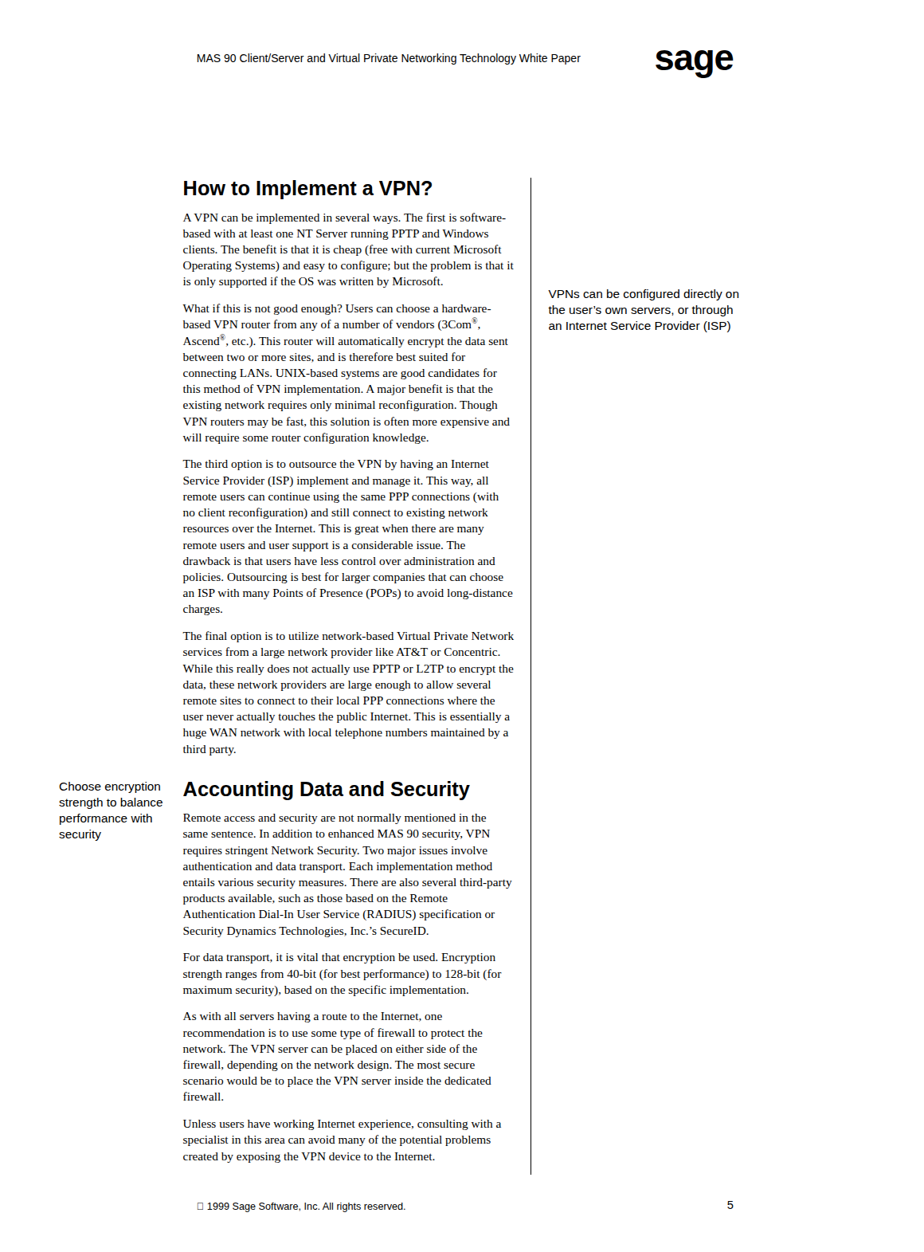MAS 90 Client/Server and Virtual Private Networking Technology White Paper
sage
How to Implement a VPN?
A VPN can be implemented in several ways. The first is software-based with at least one NT Server running PPTP and Windows clients. The benefit is that it is cheap (free with current Microsoft Operating Systems) and easy to configure; but the problem is that it is only supported if the OS was written by Microsoft.
What if this is not good enough? Users can choose a hardware-based VPN router from any of a number of vendors (3Com®, Ascend®, etc.). This router will automatically encrypt the data sent between two or more sites, and is therefore best suited for connecting LANs. UNIX-based systems are good candidates for this method of VPN implementation. A major benefit is that the existing network requires only minimal reconfiguration. Though VPN routers may be fast, this solution is often more expensive and will require some router configuration knowledge.
The third option is to outsource the VPN by having an Internet Service Provider (ISP) implement and manage it. This way, all remote users can continue using the same PPP connections (with no client reconfiguration) and still connect to existing network resources over the Internet. This is great when there are many remote users and user support is a considerable issue. The drawback is that users have less control over administration and policies. Outsourcing is best for larger companies that can choose an ISP with many Points of Presence (POPs) to avoid long-distance charges.
The final option is to utilize network-based Virtual Private Network services from a large network provider like AT&T or Concentric. While this really does not actually use PPTP or L2TP to encrypt the data, these network providers are large enough to allow several remote sites to connect to their local PPP connections where the user never actually touches the public Internet. This is essentially a huge WAN network with local telephone numbers maintained by a third party.
Choose encryption strength to balance performance with security
Accounting Data and Security
Remote access and security are not normally mentioned in the same sentence. In addition to enhanced MAS 90 security, VPN requires stringent Network Security. Two major issues involve authentication and data transport. Each implementation method entails various security measures. There are also several third-party products available, such as those based on the Remote Authentication Dial-In User Service (RADIUS) specification or Security Dynamics Technologies, Inc.’s SecureID.
For data transport, it is vital that encryption be used. Encryption strength ranges from 40-bit (for best performance) to 128-bit (for maximum security), based on the specific implementation.
As with all servers having a route to the Internet, one recommendation is to use some type of firewall to protect the network. The VPN server can be placed on either side of the firewall, depending on the network design. The most secure scenario would be to place the VPN server inside the dedicated firewall.
Unless users have working Internet experience, consulting with a specialist in this area can avoid many of the potential problems created by exposing the VPN device to the Internet.
VPNs can be configured directly on the user’s own servers, or through an Internet Service Provider (ISP)
 1999 Sage Software, Inc. All rights reserved.
5